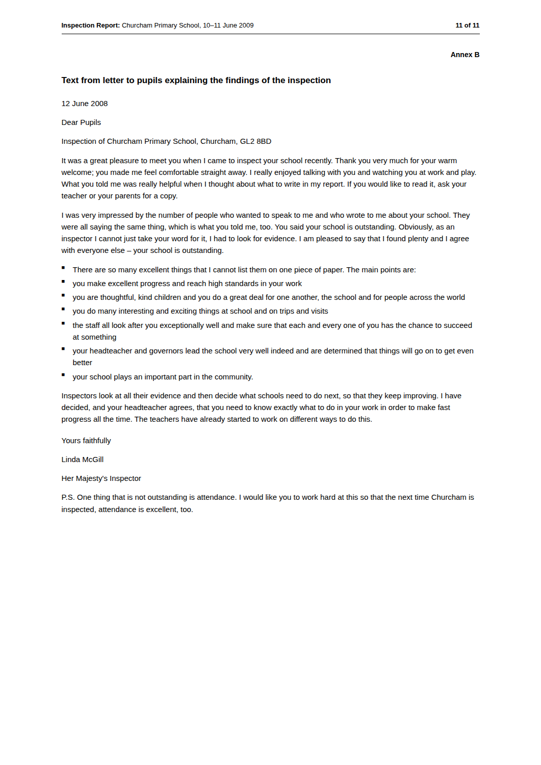Inspection Report: Churcham Primary School, 10–11 June 2009
11 of 11
Annex B
Text from letter to pupils explaining the findings of the inspection
12 June 2008
Dear Pupils
Inspection of Churcham Primary School, Churcham, GL2 8BD
It was a great pleasure to meet you when I came to inspect your school recently. Thank you very much for your warm welcome; you made me feel comfortable straight away. I really enjoyed talking with you and watching you at work and play. What you told me was really helpful when I thought about what to write in my report. If you would like to read it, ask your teacher or your parents for a copy.
I was very impressed by the number of people who wanted to speak to me and who wrote to me about your school. They were all saying the same thing, which is what you told me, too. You said your school is outstanding. Obviously, as an inspector I cannot just take your word for it, I had to look for evidence. I am pleased to say that I found plenty and I agree with everyone else – your school is outstanding.
There are so many excellent things that I cannot list them on one piece of paper. The main points are:
you make excellent progress and reach high standards in your work
you are thoughtful, kind children and you do a great deal for one another, the school and for people across the world
you do many interesting and exciting things at school and on trips and visits
the staff all look after you exceptionally well and make sure that each and every one of you has the chance to succeed at something
your headteacher and governors lead the school very well indeed and are determined that things will go on to get even better
your school plays an important part in the community.
Inspectors look at all their evidence and then decide what schools need to do next, so that they keep improving. I have decided, and your headteacher agrees, that you need to know exactly what to do in your work in order to make fast progress all the time. The teachers have already started to work on different ways to do this.
Yours faithfully
Linda McGill
Her Majesty's Inspector
P.S. One thing that is not outstanding is attendance. I would like you to work hard at this so that the next time Churcham is inspected, attendance is excellent, too.